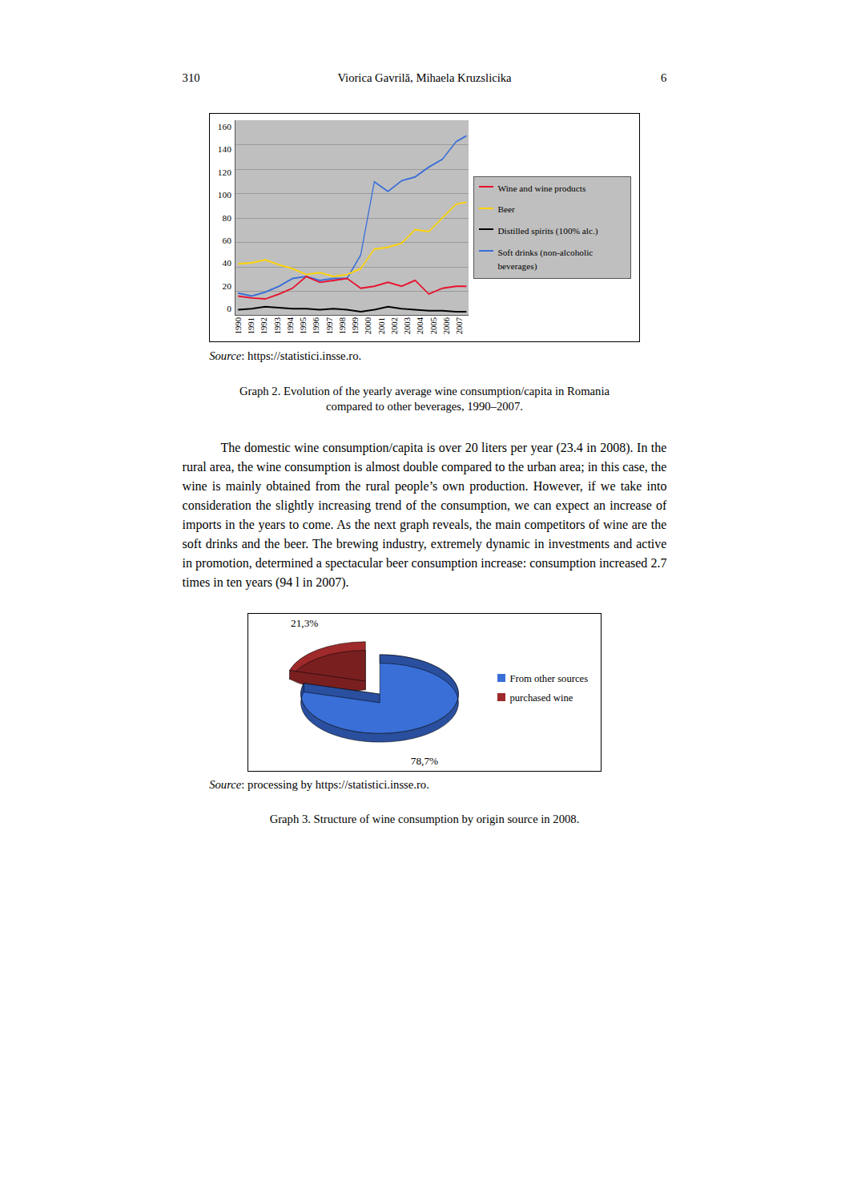310 Viorica Gavrilă, Mihaela Kruzslicika 6
160 140 120 100 80 60 40 20 0
199019911992199319941995199619971998199920002001200220032004200520062007
Wine and wine products
Beer
Distilled spirits (100% alc.)
Soft drinks (non-alcoholic beverages)
Source: https://statistici.insse.ro.
Graph 2. Evolution of the yearly average wine consumption/capita in Romania
compared to other beverages, 1990–2007.
The domestic wine consumption/capita is over 20 liters per year (23.4 in 2008). In the rural area, the wine consumption is almost double compared to the urban area; in this case, the wine is mainly obtained from the rural people’s own production. However, if we take into consideration the slightly increasing trend of the consumption, we can expect an increase of imports in the years to come. As the next graph reveals, the main competitors of wine are the soft drinks and the beer. The brewing industry, extremely dynamic in investments and active in promotion, determined a spectacular beer consumption increase: consumption increased 2.7 times in ten years (94 l in 2007).
21,3%
From other sources
purchased wine
78,7%
Source: processing by https://statistici.insse.ro.
Graph 3. Structure of wine consumption by origin source in 2008.